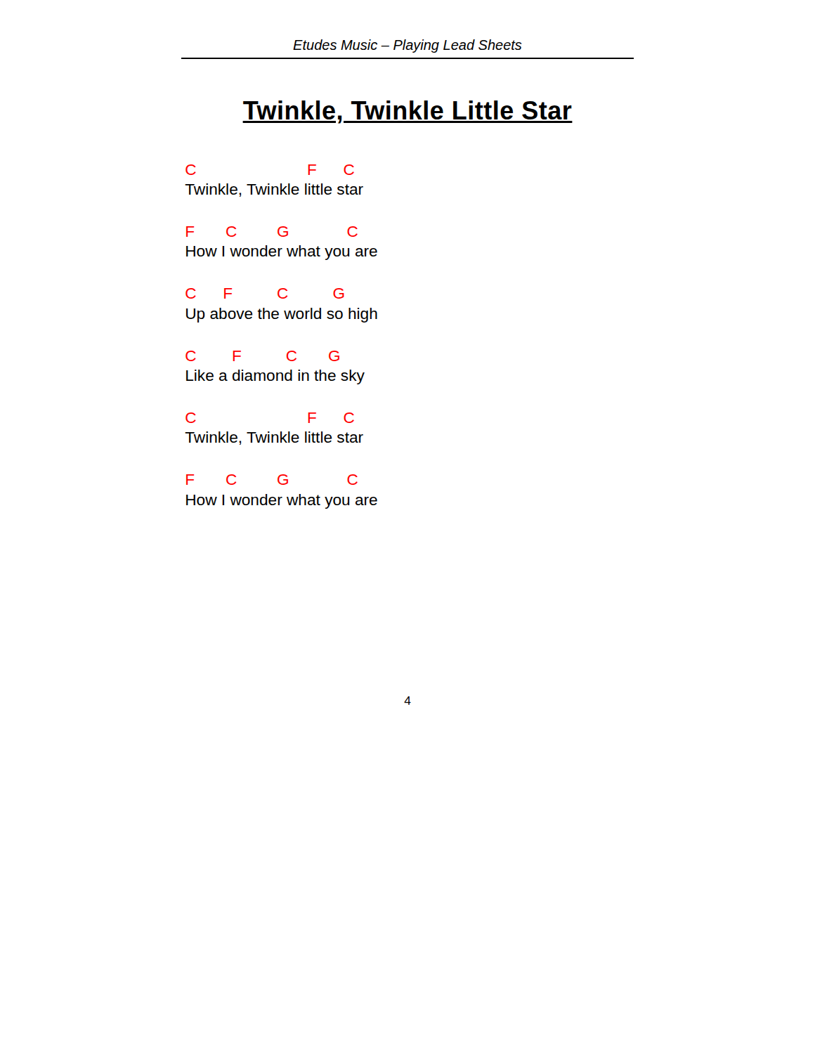Etudes Music – Playing Lead Sheets
Twinkle, Twinkle Little Star
C F C Twinkle, Twinkle little star
F C G C How I wonder what you are
C F C G Up above the world so high
C F C G Like a diamond in the sky
C F C Twinkle, Twinkle little star
F C G C How I wonder what you are
4